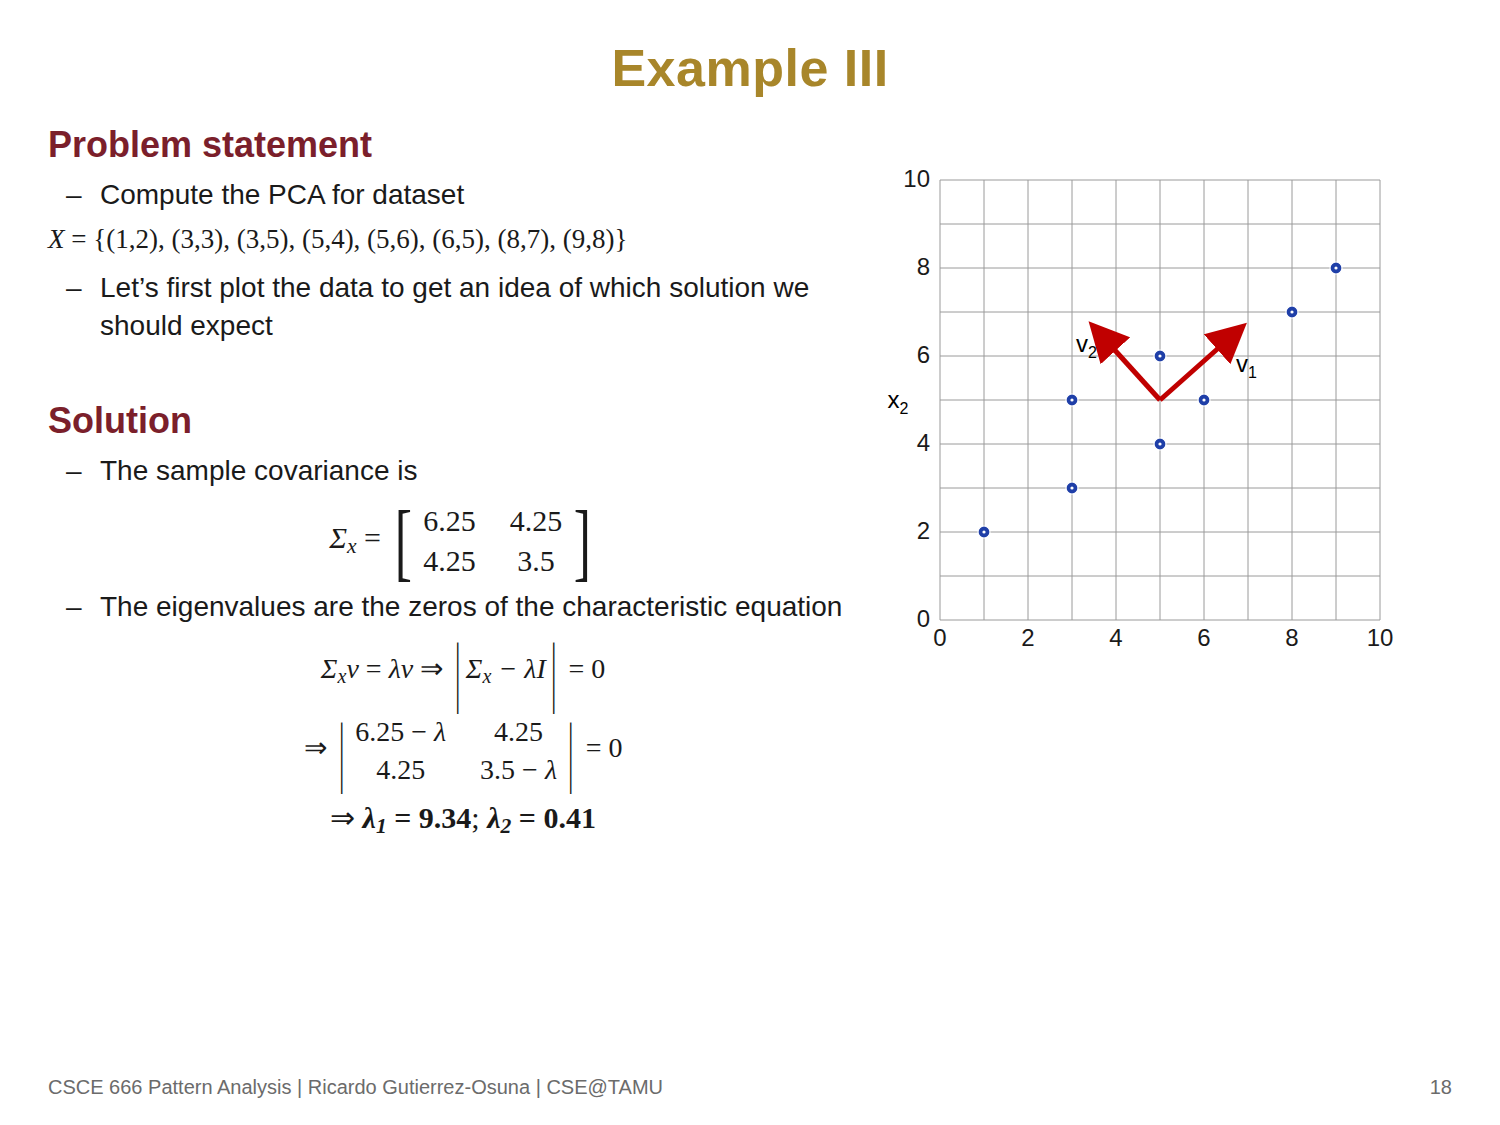Example III
Problem statement
Compute the PCA for dataset
X = {(1,2), (3,3), (3,5), (5,4), (5,6), (6,5), (8,7), (9,8)}
Let’s first plot the data to get an idea of which solution we should expect
Solution
The sample covariance is
Σx = [ 6.254.25 4.253.5 ]
The eigenvalues are the zeros of the characteristic equation
Σxv = λv ⇒ |Σx − λI| = 0
⇒ | 6.25 − λ 4.25 4.253.5 − λ | = 0
⇒ λ1 = 9.34; λ2 = 0.41
10 8 6 4 2 0 0 2 4 6 8 10 v2 v1 x1 x2
CSCE 666 Pattern Analysis | Ricardo Gutierrez-Osuna | CSE@TAMU
18